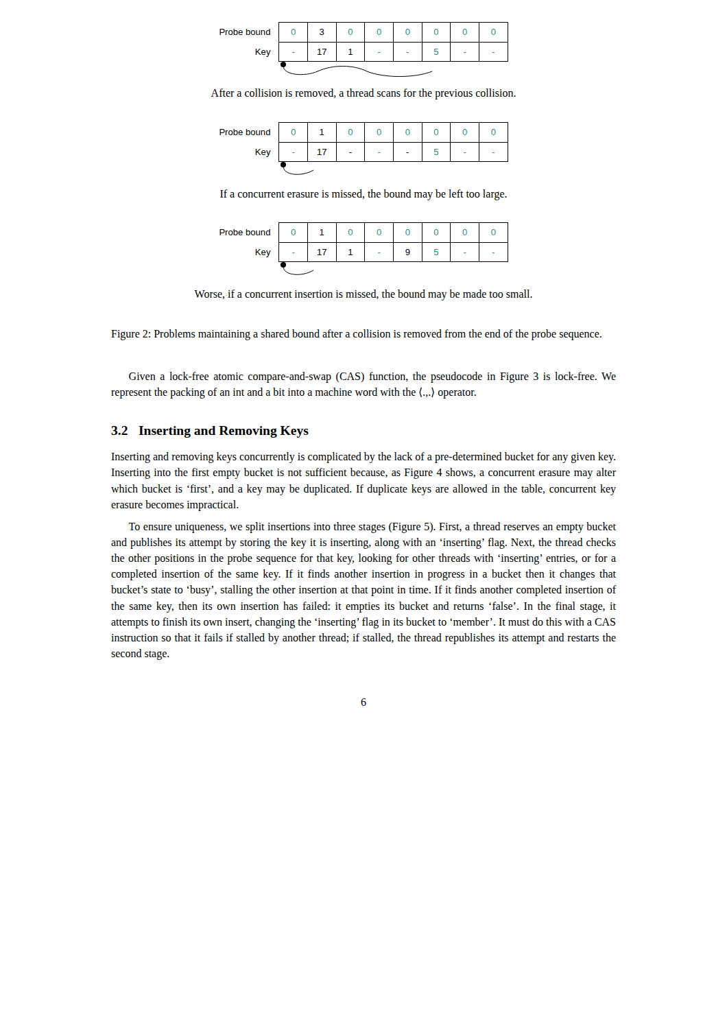| Probe bound | 0 | 3 | 0 | 0 | 0 | 0 | 0 | 0 |
| Key | - | 17 | 1 | - | - | 5 | - | - |
After a collision is removed, a thread scans for the previous collision.
| Probe bound | 0 | 1 | 0 | 0 | 0 | 0 | 0 | 0 |
| Key | - | 17 | - | - | - | 5 | - | - |
If a concurrent erasure is missed, the bound may be left too large.
| Probe bound | 0 | 1 | 0 | 0 | 0 | 0 | 0 | 0 |
| Key | - | 17 | 1 | - | 9 | 5 | - | - |
Worse, if a concurrent insertion is missed, the bound may be made too small.
Figure 2: Problems maintaining a shared bound after a collision is removed from the end of the probe sequence.
Given a lock-free atomic compare-and-swap (CAS) function, the pseudocode in Figure 3 is lock-free. We represent the packing of an int and a bit into a machine word with the ⟨.,.⟩ operator.
3.2 Inserting and Removing Keys
Inserting and removing keys concurrently is complicated by the lack of a pre-determined bucket for any given key. Inserting into the first empty bucket is not sufficient because, as Figure 4 shows, a concurrent erasure may alter which bucket is ‘first’, and a key may be duplicated. If duplicate keys are allowed in the table, concurrent key erasure becomes impractical.
To ensure uniqueness, we split insertions into three stages (Figure 5). First, a thread reserves an empty bucket and publishes its attempt by storing the key it is inserting, along with an ‘inserting’ flag. Next, the thread checks the other positions in the probe sequence for that key, looking for other threads with ‘inserting’ entries, or for a completed insertion of the same key. If it finds another insertion in progress in a bucket then it changes that bucket’s state to ‘busy’, stalling the other insertion at that point in time. If it finds another completed insertion of the same key, then its own insertion has failed: it empties its bucket and returns ‘false’. In the final stage, it attempts to finish its own insert, changing the ‘inserting’ flag in its bucket to ‘member’. It must do this with a CAS instruction so that it fails if stalled by another thread; if stalled, the thread republishes its attempt and restarts the second stage.
6